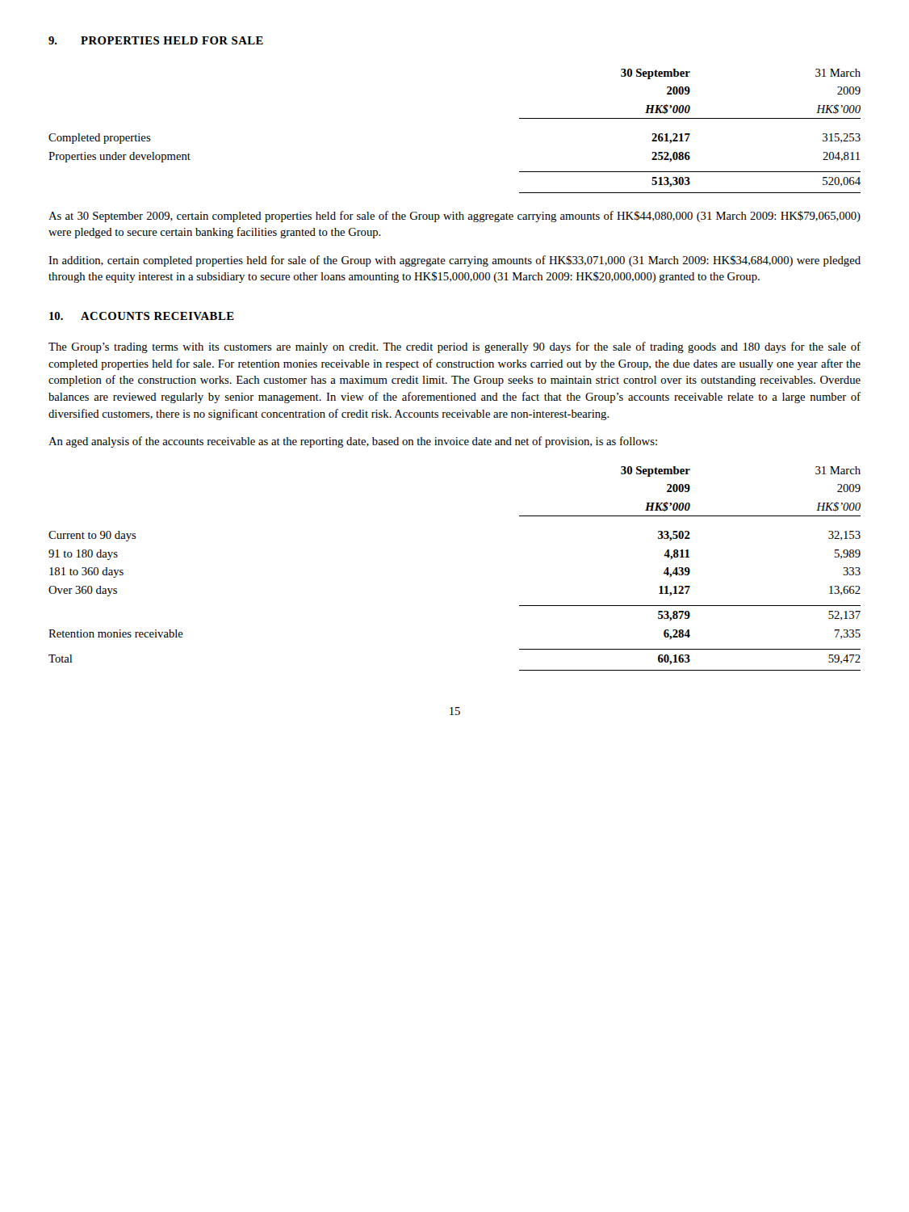9. PROPERTIES HELD FOR SALE
| | 30 September | 31 March |
| | 2009 | 2009 |
| | HK$’000 | HK$’000 |
| Completed properties | 261,217 | 315,253 |
| Properties under development | 252,086 | 204,811 |
| | 513,303 | 520,064 |
As at 30 September 2009, certain completed properties held for sale of the Group with aggregate carrying amounts of HK$44,080,000 (31 March 2009: HK$79,065,000) were pledged to secure certain banking facilities granted to the Group.
In addition, certain completed properties held for sale of the Group with aggregate carrying amounts of HK$33,071,000 (31 March 2009: HK$34,684,000) were pledged through the equity interest in a subsidiary to secure other loans amounting to HK$15,000,000 (31 March 2009: HK$20,000,000) granted to the Group.
10. ACCOUNTS RECEIVABLE
The Group’s trading terms with its customers are mainly on credit. The credit period is generally 90 days for the sale of trading goods and 180 days for the sale of completed properties held for sale. For retention monies receivable in respect of construction works carried out by the Group, the due dates are usually one year after the completion of the construction works. Each customer has a maximum credit limit. The Group seeks to maintain strict control over its outstanding receivables. Overdue balances are reviewed regularly by senior management. In view of the aforementioned and the fact that the Group’s accounts receivable relate to a large number of diversified customers, there is no significant concentration of credit risk. Accounts receivable are non-interest-bearing.
An aged analysis of the accounts receivable as at the reporting date, based on the invoice date and net of provision, is as follows:
| | 30 September | 31 March |
| | 2009 | 2009 |
| | HK$’000 | HK$’000 |
| Current to 90 days | 33,502 | 32,153 |
| 91 to 180 days | 4,811 | 5,989 |
| 181 to 360 days | 4,439 | 333 |
| Over 360 days | 11,127 | 13,662 |
| | 53,879 | 52,137 |
| Retention monies receivable | 6,284 | 7,335 |
| Total | 60,163 | 59,472 |
15